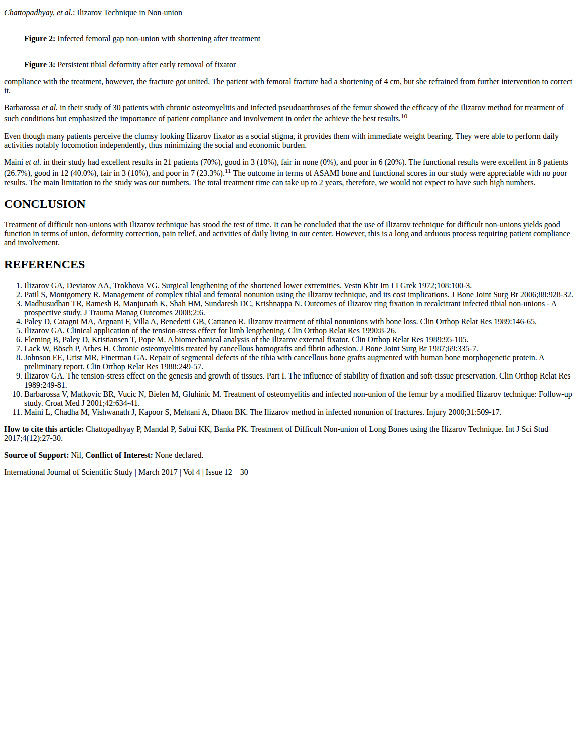Chattopadhyay, et al.: Ilizarov Technique in Non-union
Figure 2: Infected femoral gap non-union with shortening after treatment
Figure 3: Persistent tibial deformity after early removal of fixator
compliance with the treatment, however, the fracture got united. The patient with femoral fracture had a shortening of 4 cm, but she refrained from further intervention to correct it.
Barbarossa et al. in their study of 30 patients with chronic osteomyelitis and infected pseudoarthroses of the femur showed the efficacy of the Ilizarov method for treatment of such conditions but emphasized the importance of patient compliance and involvement in order the achieve the best results.10
Even though many patients perceive the clumsy looking Ilizarov fixator as a social stigma, it provides them with immediate weight bearing. They were able to perform daily activities notably locomotion independently, thus minimizing the social and economic burden.
Maini et al. in their study had excellent results in 21 patients (70%), good in 3 (10%), fair in none (0%), and poor in 6 (20%). The functional results were excellent in 8 patients (26.7%), good in 12 (40.0%), fair in 3 (10%), and poor in 7 (23.3%).11 The outcome in terms of ASAMI bone and functional scores in our study were appreciable with no poor results. The main limitation to the study was our numbers. The total treatment time can take up to 2 years, therefore, we would not expect to have such high numbers.
CONCLUSION
Treatment of difficult non-unions with Ilizarov technique has stood the test of time. It can be concluded that the use of Ilizarov technique for difficult non-unions yields good function in terms of union, deformity correction, pain relief, and activities of daily living in our center. However, this is a long and arduous process requiring patient compliance and involvement.
REFERENCES
Ilizarov GA, Deviatov AA, Trokhova VG. Surgical lengthening of the shortened lower extremities. Vestn Khir Im I I Grek 1972;108:100-3.
Patil S, Montgomery R. Management of complex tibial and femoral nonunion using the Ilizarov technique, and its cost implications. J Bone Joint Surg Br 2006;88:928-32.
Madhusudhan TR, Ramesh B, Manjunath K, Shah HM, Sundaresh DC, Krishnappa N. Outcomes of Ilizarov ring fixation in recalcitrant infected tibial non-unions - A prospective study. J Trauma Manag Outcomes 2008;2:6.
Paley D, Catagni MA, Argnani F, Villa A, Benedetti GB, Cattaneo R. Ilizarov treatment of tibial nonunions with bone loss. Clin Orthop Relat Res 1989:146-65.
Ilizarov GA. Clinical application of the tension-stress effect for limb lengthening. Clin Orthop Relat Res 1990:8-26.
Fleming B, Paley D, Kristiansen T, Pope M. A biomechanical analysis of the Ilizarov external fixator. Clin Orthop Relat Res 1989:95-105.
Lack W, Bösch P, Arbes H. Chronic osteomyelitis treated by cancellous homografts and fibrin adhesion. J Bone Joint Surg Br 1987;69:335-7.
Johnson EE, Urist MR, Finerman GA. Repair of segmental defects of the tibia with cancellous bone grafts augmented with human bone morphogenetic protein. A preliminary report. Clin Orthop Relat Res 1988:249-57.
Ilizarov GA. The tension-stress effect on the genesis and growth of tissues. Part I. The influence of stability of fixation and soft-tissue preservation. Clin Orthop Relat Res 1989:249-81.
Barbarossa V, Matkovic BR, Vucic N, Bielen M, Gluhinic M. Treatment of osteomyelitis and infected non-union of the femur by a modified Ilizarov technique: Follow-up study. Croat Med J 2001;42:634-41.
Maini L, Chadha M, Vishwanath J, Kapoor S, Mehtani A, Dhaon BK. The Ilizarov method in infected nonunion of fractures. Injury 2000;31:509-17.
How to cite this article: Chattopadhyay P, Mandal P, Sabui KK, Banka PK. Treatment of Difficult Non-union of Long Bones using the Ilizarov Technique. Int J Sci Stud 2017;4(12):27-30.
Source of Support: Nil, Conflict of Interest: None declared.
International Journal of Scientific Study | March 2017 | Vol 4 | Issue 12 30